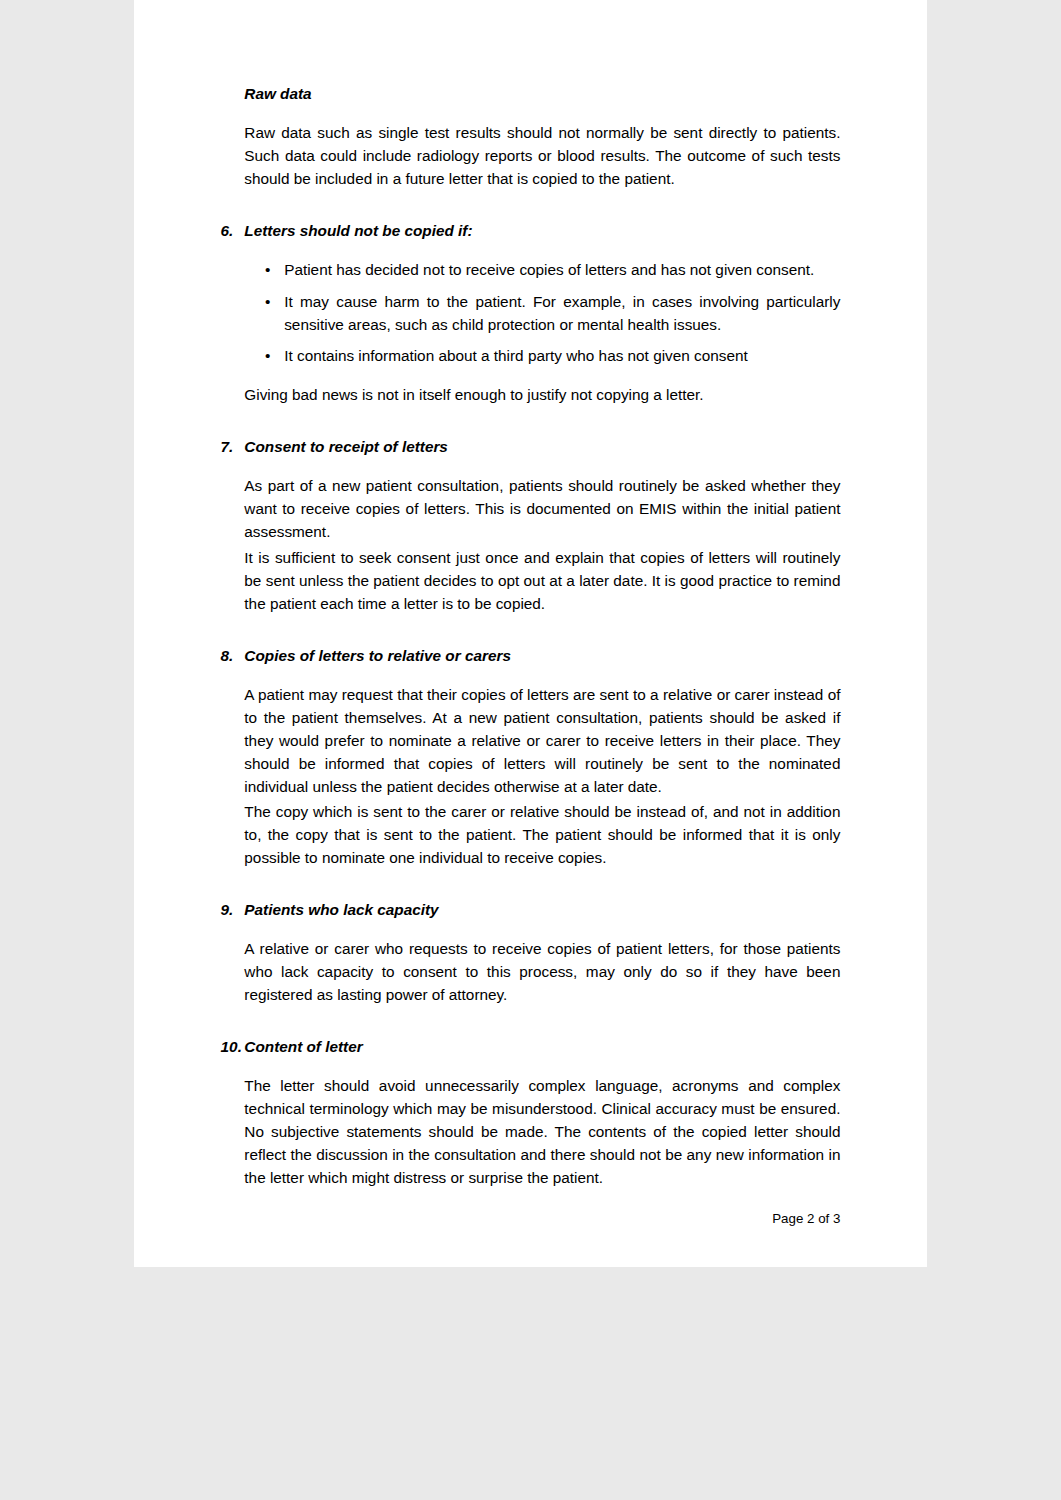Raw data
Raw data such as single test results should not normally be sent directly to patients. Such data could include radiology reports or blood results. The outcome of such tests should be included in a future letter that is copied to the patient.
6. Letters should not be copied if:
Patient has decided not to receive copies of letters and has not given consent.
It may cause harm to the patient. For example, in cases involving particularly sensitive areas, such as child protection or mental health issues.
It contains information about a third party who has not given consent
Giving bad news is not in itself enough to justify not copying a letter.
7. Consent to receipt of letters
As part of a new patient consultation, patients should routinely be asked whether they want to receive copies of letters. This is documented on EMIS within the initial patient assessment.
It is sufficient to seek consent just once and explain that copies of letters will routinely be sent unless the patient decides to opt out at a later date. It is good practice to remind the patient each time a letter is to be copied.
8. Copies of letters to relative or carers
A patient may request that their copies of letters are sent to a relative or carer instead of to the patient themselves. At a new patient consultation, patients should be asked if they would prefer to nominate a relative or carer to receive letters in their place. They should be informed that copies of letters will routinely be sent to the nominated individual unless the patient decides otherwise at a later date.
The copy which is sent to the carer or relative should be instead of, and not in addition to, the copy that is sent to the patient. The patient should be informed that it is only possible to nominate one individual to receive copies.
9. Patients who lack capacity
A relative or carer who requests to receive copies of patient letters, for those patients who lack capacity to consent to this process, may only do so if they have been registered as lasting power of attorney.
10. Content of letter
The letter should avoid unnecessarily complex language, acronyms and complex technical terminology which may be misunderstood. Clinical accuracy must be ensured. No subjective statements should be made. The contents of the copied letter should reflect the discussion in the consultation and there should not be any new information in the letter which might distress or surprise the patient.
Page 2 of 3